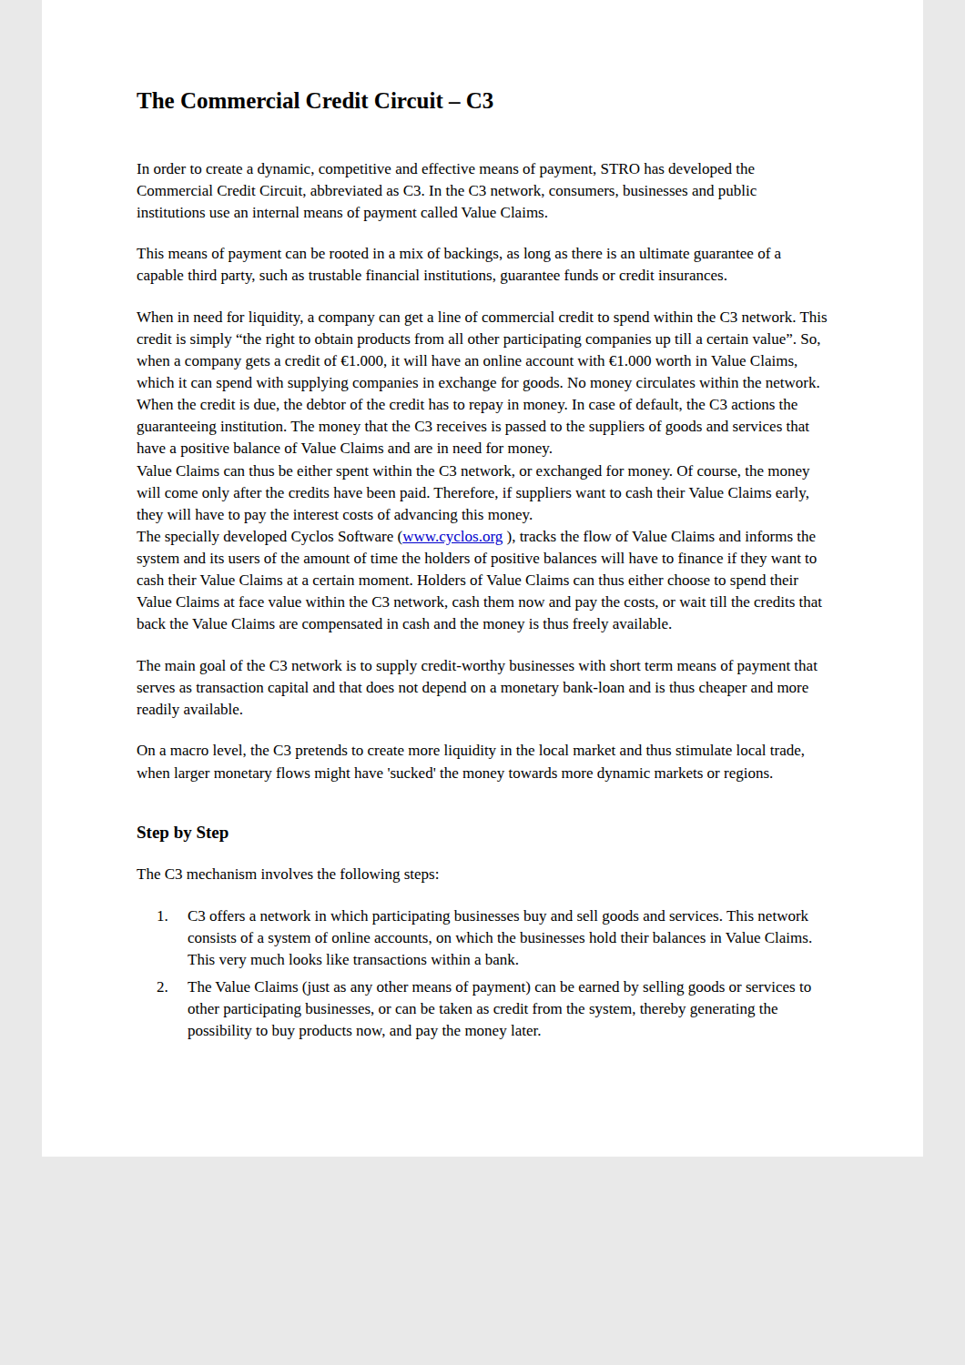The Commercial Credit Circuit – C3
In order to create a dynamic, competitive and effective means of payment, STRO has developed the Commercial Credit Circuit, abbreviated as C3. In the C3 network, consumers, businesses and public institutions use an internal means of payment called Value Claims.
This means of payment can be rooted in a mix of backings, as long as there is an ultimate guarantee of a capable third party, such as trustable financial institutions, guarantee funds or credit insurances.
When in need for liquidity, a company can get a line of commercial credit to spend within the C3 network. This credit is simply “the right to obtain products from all other participating companies up till a certain value”. So, when a company gets a credit of €1.000, it will have an online account with €1.000 worth in Value Claims, which it can spend with supplying companies in exchange for goods. No money circulates within the network.
When the credit is due, the debtor of the credit has to repay in money. In case of default, the C3 actions the guaranteeing institution. The money that the C3 receives is passed to the suppliers of goods and services that have a positive balance of Value Claims and are in need for money.
Value Claims can thus be either spent within the C3 network, or exchanged for money. Of course, the money will come only after the credits have been paid. Therefore, if suppliers want to cash their Value Claims early, they will have to pay the interest costs of advancing this money.
The specially developed Cyclos Software (www.cyclos.org ), tracks the flow of Value Claims and informs the system and its users of the amount of time the holders of positive balances will have to finance if they want to cash their Value Claims at a certain moment. Holders of Value Claims can thus either choose to spend their Value Claims at face value within the C3 network, cash them now and pay the costs, or wait till the credits that back the Value Claims are compensated in cash and the money is thus freely available.
The main goal of the C3 network is to supply credit-worthy businesses with short term means of payment that serves as transaction capital and that does not depend on a monetary bank-loan and is thus cheaper and more readily available.
On a macro level, the C3 pretends to create more liquidity in the local market and thus stimulate local trade, when larger monetary flows might have 'sucked' the money towards more dynamic markets or regions.
Step by Step
The C3 mechanism involves the following steps:
C3 offers a network in which participating businesses buy and sell goods and services. This network consists of a system of online accounts, on which the businesses hold their balances in Value Claims. This very much looks like transactions within a bank.
The Value Claims (just as any other means of payment) can be earned by selling goods or services to other participating businesses, or can be taken as credit from the system, thereby generating the possibility to buy products now, and pay the money later.